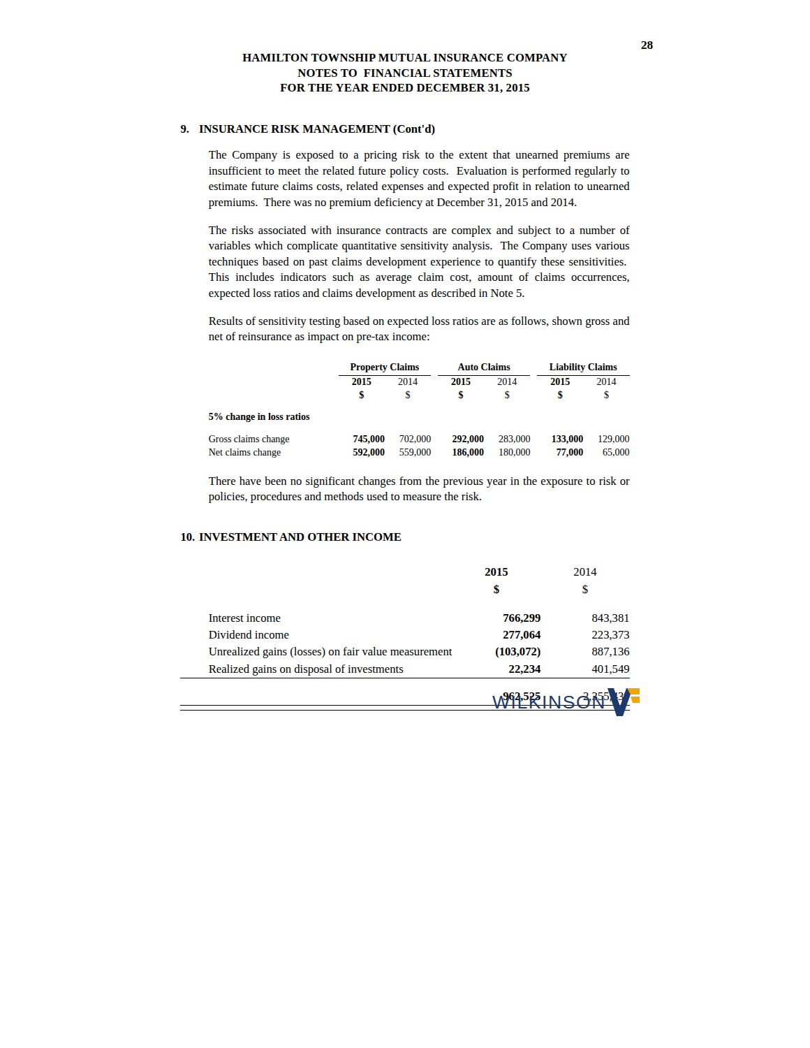28
HAMILTON TOWNSHIP MUTUAL INSURANCE COMPANY
NOTES TO FINANCIAL STATEMENTS
FOR THE YEAR ENDED DECEMBER 31, 2015
9. INSURANCE RISK MANAGEMENT (Cont'd)
The Company is exposed to a pricing risk to the extent that unearned premiums are insufficient to meet the related future policy costs. Evaluation is performed regularly to estimate future claims costs, related expenses and expected profit in relation to unearned premiums. There was no premium deficiency at December 31, 2015 and 2014.
The risks associated with insurance contracts are complex and subject to a number of variables which complicate quantitative sensitivity analysis. The Company uses various techniques based on past claims development experience to quantify these sensitivities. This includes indicators such as average claim cost, amount of claims occurrences, expected loss ratios and claims development as described in Note 5.
Results of sensitivity testing based on expected loss ratios are as follows, shown gross and net of reinsurance as impact on pre-tax income:
| | Property Claims | | Auto Claims | | Liability Claims |
| | 2015 | 2014 | | 2015 | 2014 | | 2015 | 2014 |
| | $ | $ | | $ | $ | | $ | $ |
| 5% change in loss ratios | |
| Gross claims change | 745,000 | 702,000 | | 292,000 | 283,000 | | 133,000 | 129,000 |
| Net claims change | 592,000 | 559,000 | | 186,000 | 180,000 | | 77,000 | 65,000 |
There have been no significant changes from the previous year in the exposure to risk or policies, procedures and methods used to measure the risk.
10. INVESTMENT AND OTHER INCOME
| | 2015 | 2014 |
| | $ | $ |
| Interest income | 766,299 | 843,381 |
| Dividend income | 277,064 | 223,373 |
| Unrealized gains (losses) on fair value measurement | (103,072) | 887,136 |
| Realized gains on disposal of investments | 22,234 | 401,549 |
| | 962,525 | 2,355,439 |
WILKINSON